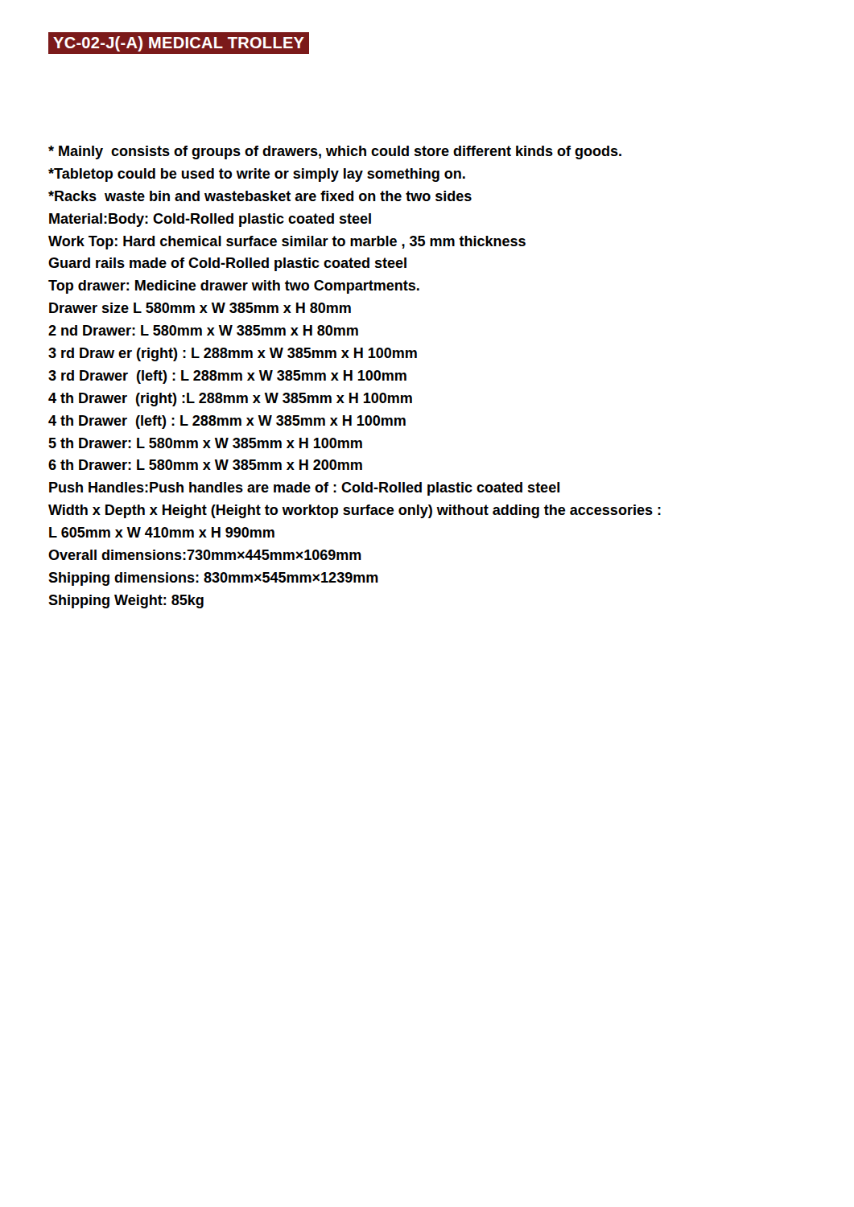YC-02-J(-A) MEDICAL TROLLEY
* Mainly consists of groups of drawers, which could store different kinds of goods.
*Tabletop could be used to write or simply lay something on.
*Racks waste bin and wastebasket are fixed on the two sides
Material:Body: Cold-Rolled plastic coated steel
Work Top: Hard chemical surface similar to marble , 35 mm thickness
Guard rails made of Cold-Rolled plastic coated steel
Top drawer: Medicine drawer with two Compartments.
Drawer size L 580mm x W 385mm x H 80mm
2 nd Drawer: L 580mm x W 385mm x H 80mm
3 rd Draw er (right) : L 288mm x W 385mm x H 100mm
3 rd Drawer (left) : L 288mm x W 385mm x H 100mm
4 th Drawer (right) :L 288mm x W 385mm x H 100mm
4 th Drawer (left) : L 288mm x W 385mm x H 100mm
5 th Drawer: L 580mm x W 385mm x H 100mm
6 th Drawer: L 580mm x W 385mm x H 200mm
Push Handles:Push handles are made of : Cold-Rolled plastic coated steel
Width x Depth x Height (Height to worktop surface only) without adding the accessories :
L 605mm x W 410mm x H 990mm
Overall dimensions:730mm×445mm×1069mm
Shipping dimensions: 830mm×545mm×1239mm
Shipping Weight: 85kg